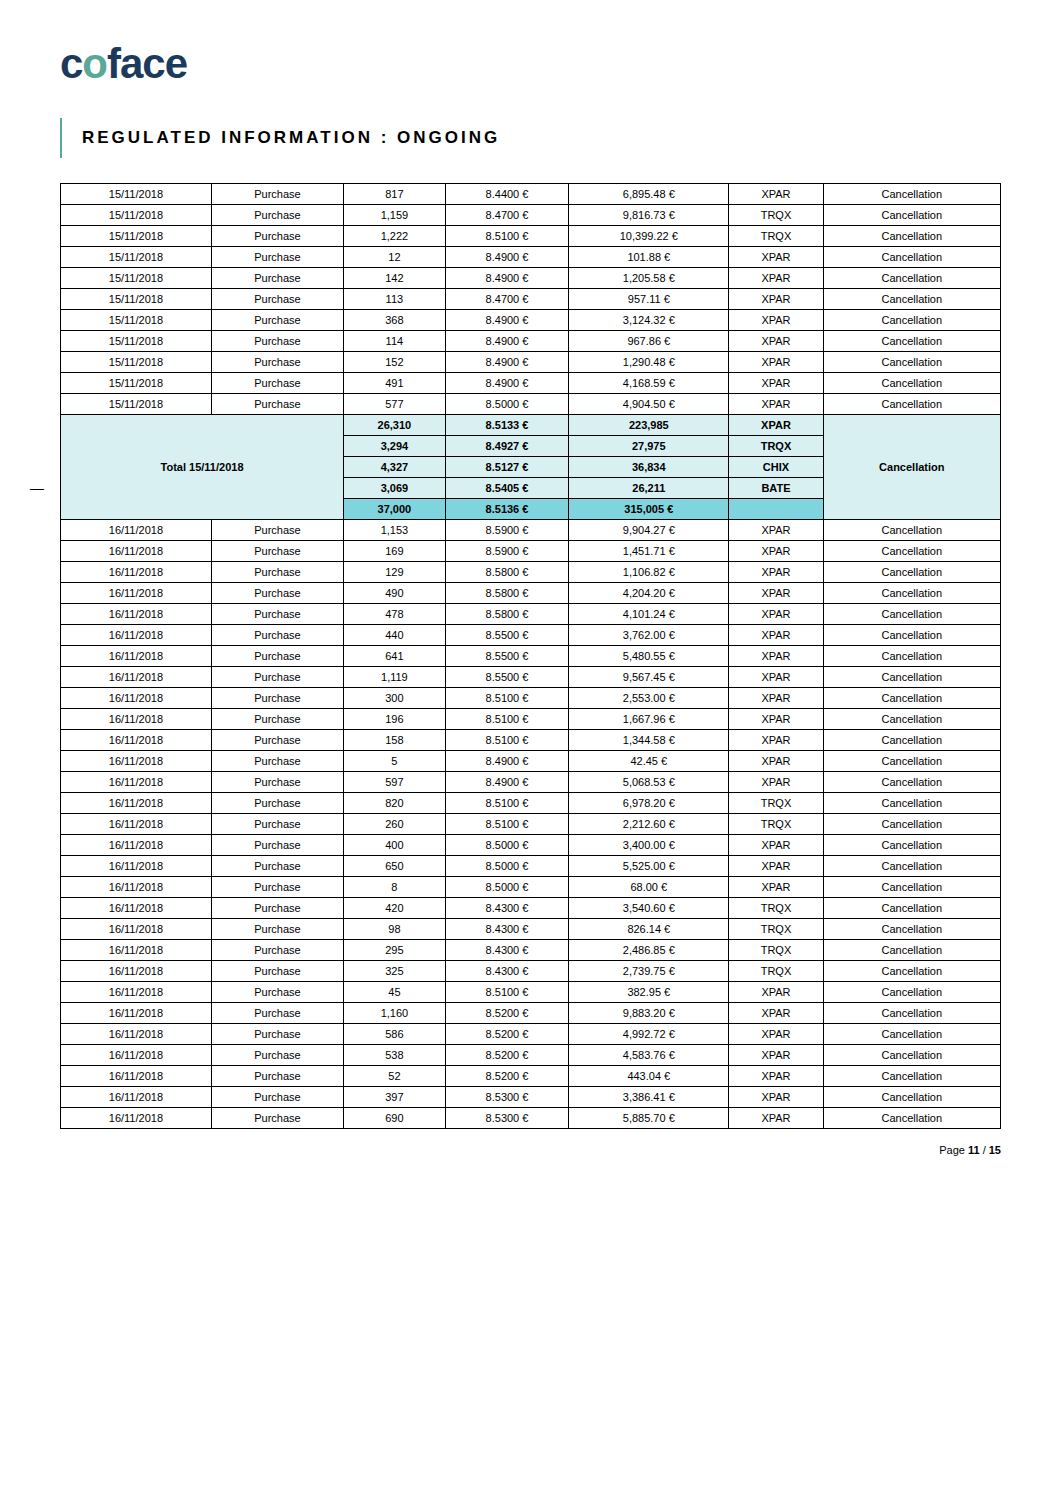coface
REGULATED INFORMATION : ONGOING
—
| 15/11/2018 | Purchase | 817 | 8.4400 € | 6,895.48 € | XPAR | Cancellation |
| 15/11/2018 | Purchase | 1,159 | 8.4700 € | 9,816.73 € | TRQX | Cancellation |
| 15/11/2018 | Purchase | 1,222 | 8.5100 € | 10,399.22 € | TRQX | Cancellation |
| 15/11/2018 | Purchase | 12 | 8.4900 € | 101.88 € | XPAR | Cancellation |
| 15/11/2018 | Purchase | 142 | 8.4900 € | 1,205.58 € | XPAR | Cancellation |
| 15/11/2018 | Purchase | 113 | 8.4700 € | 957.11 € | XPAR | Cancellation |
| 15/11/2018 | Purchase | 368 | 8.4900 € | 3,124.32 € | XPAR | Cancellation |
| 15/11/2018 | Purchase | 114 | 8.4900 € | 967.86 € | XPAR | Cancellation |
| 15/11/2018 | Purchase | 152 | 8.4900 € | 1,290.48 € | XPAR | Cancellation |
| 15/11/2018 | Purchase | 491 | 8.4900 € | 4,168.59 € | XPAR | Cancellation |
| 15/11/2018 | Purchase | 577 | 8.5000 € | 4,904.50 € | XPAR | Cancellation |
| Total 15/11/2018 | 26,310 | 8.5133 € | 223,985 | XPAR | Cancellation |
| 3,294 | 8.4927 € | 27,975 | TRQX |
| 4,327 | 8.5127 € | 36,834 | CHIX |
| 3,069 | 8.5405 € | 26,211 | BATE |
| 37,000 | 8.5136 € | 315,005 € | |
| 16/11/2018 | Purchase | 1,153 | 8.5900 € | 9,904.27 € | XPAR | Cancellation |
| 16/11/2018 | Purchase | 169 | 8.5900 € | 1,451.71 € | XPAR | Cancellation |
| 16/11/2018 | Purchase | 129 | 8.5800 € | 1,106.82 € | XPAR | Cancellation |
| 16/11/2018 | Purchase | 490 | 8.5800 € | 4,204.20 € | XPAR | Cancellation |
| 16/11/2018 | Purchase | 478 | 8.5800 € | 4,101.24 € | XPAR | Cancellation |
| 16/11/2018 | Purchase | 440 | 8.5500 € | 3,762.00 € | XPAR | Cancellation |
| 16/11/2018 | Purchase | 641 | 8.5500 € | 5,480.55 € | XPAR | Cancellation |
| 16/11/2018 | Purchase | 1,119 | 8.5500 € | 9,567.45 € | XPAR | Cancellation |
| 16/11/2018 | Purchase | 300 | 8.5100 € | 2,553.00 € | XPAR | Cancellation |
| 16/11/2018 | Purchase | 196 | 8.5100 € | 1,667.96 € | XPAR | Cancellation |
| 16/11/2018 | Purchase | 158 | 8.5100 € | 1,344.58 € | XPAR | Cancellation |
| 16/11/2018 | Purchase | 5 | 8.4900 € | 42.45 € | XPAR | Cancellation |
| 16/11/2018 | Purchase | 597 | 8.4900 € | 5,068.53 € | XPAR | Cancellation |
| 16/11/2018 | Purchase | 820 | 8.5100 € | 6,978.20 € | TRQX | Cancellation |
| 16/11/2018 | Purchase | 260 | 8.5100 € | 2,212.60 € | TRQX | Cancellation |
| 16/11/2018 | Purchase | 400 | 8.5000 € | 3,400.00 € | XPAR | Cancellation |
| 16/11/2018 | Purchase | 650 | 8.5000 € | 5,525.00 € | XPAR | Cancellation |
| 16/11/2018 | Purchase | 8 | 8.5000 € | 68.00 € | XPAR | Cancellation |
| 16/11/2018 | Purchase | 420 | 8.4300 € | 3,540.60 € | TRQX | Cancellation |
| 16/11/2018 | Purchase | 98 | 8.4300 € | 826.14 € | TRQX | Cancellation |
| 16/11/2018 | Purchase | 295 | 8.4300 € | 2,486.85 € | TRQX | Cancellation |
| 16/11/2018 | Purchase | 325 | 8.4300 € | 2,739.75 € | TRQX | Cancellation |
| 16/11/2018 | Purchase | 45 | 8.5100 € | 382.95 € | XPAR | Cancellation |
| 16/11/2018 | Purchase | 1,160 | 8.5200 € | 9,883.20 € | XPAR | Cancellation |
| 16/11/2018 | Purchase | 586 | 8.5200 € | 4,992.72 € | XPAR | Cancellation |
| 16/11/2018 | Purchase | 538 | 8.5200 € | 4,583.76 € | XPAR | Cancellation |
| 16/11/2018 | Purchase | 52 | 8.5200 € | 443.04 € | XPAR | Cancellation |
| 16/11/2018 | Purchase | 397 | 8.5300 € | 3,386.41 € | XPAR | Cancellation |
| 16/11/2018 | Purchase | 690 | 8.5300 € | 5,885.70 € | XPAR | Cancellation |
Page 11 / 15